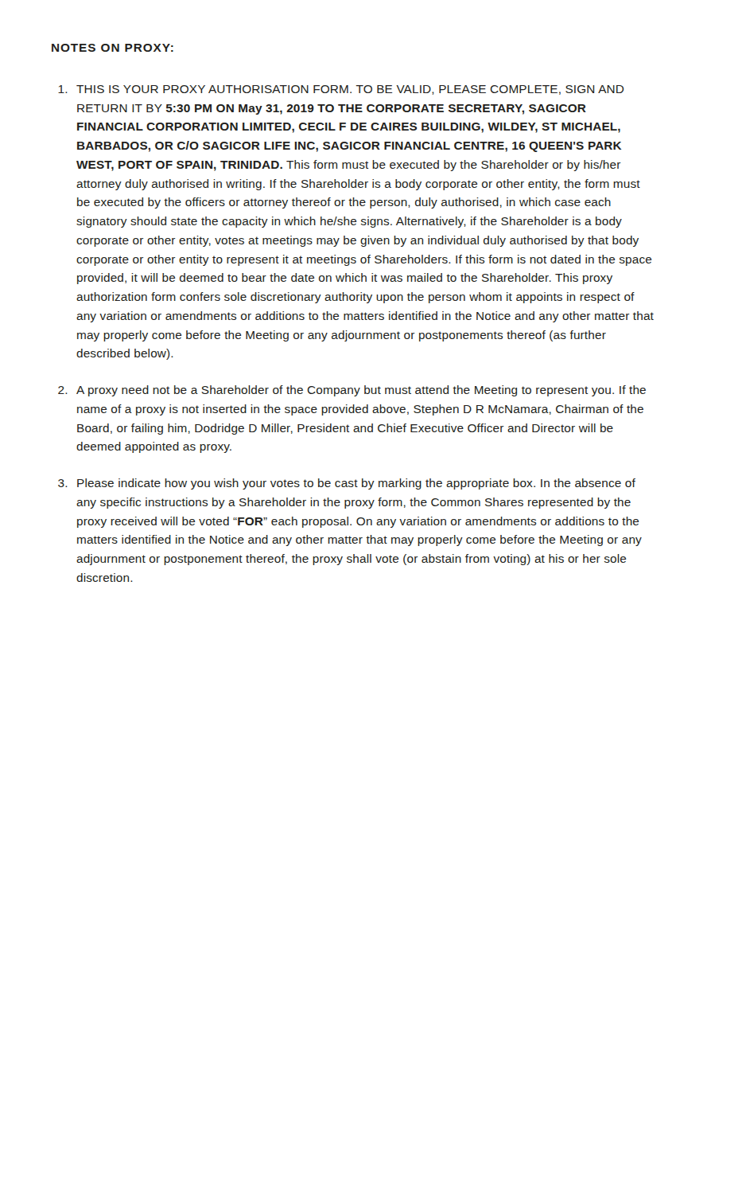NOTES ON PROXY:
This is your proxy authorisation form. To be valid, please complete, sign and return it by 5:30 PM ON May 31, 2019 TO THE CORPORATE SECRETARY, SAGICOR FINANCIAL CORPORATION LIMITED, CECIL F DE CAIRES BUILDING, WILDEY, ST MICHAEL, BARBADOS, OR C/O SAGICOR LIFE INC, SAGICOR FINANCIAL CENTRE, 16 QUEEN'S PARK WEST, PORT OF SPAIN, TRINIDAD. This form must be executed by the Shareholder or by his/her attorney duly authorised in writing. If the Shareholder is a body corporate or other entity, the form must be executed by the officers or attorney thereof or the person, duly authorised, in which case each signatory should state the capacity in which he/she signs. Alternatively, if the Shareholder is a body corporate or other entity, votes at meetings may be given by an individual duly authorised by that body corporate or other entity to represent it at meetings of Shareholders. If this form is not dated in the space provided, it will be deemed to bear the date on which it was mailed to the Shareholder. This proxy authorization form confers sole discretionary authority upon the person whom it appoints in respect of any variation or amendments or additions to the matters identified in the Notice and any other matter that may properly come before the Meeting or any adjournment or postponements thereof (as further described below).
A proxy need not be a Shareholder of the Company but must attend the Meeting to represent you. If the name of a proxy is not inserted in the space provided above, Stephen D R McNamara, Chairman of the Board, or failing him, Dodridge D Miller, President and Chief Executive Officer and Director will be deemed appointed as proxy.
Please indicate how you wish your votes to be cast by marking the appropriate box. In the absence of any specific instructions by a Shareholder in the proxy form, the Common Shares represented by the proxy received will be voted “FOR” each proposal. On any variation or amendments or additions to the matters identified in the Notice and any other matter that may properly come before the Meeting or any adjournment or postponement thereof, the proxy shall vote (or abstain from voting) at his or her sole discretion.